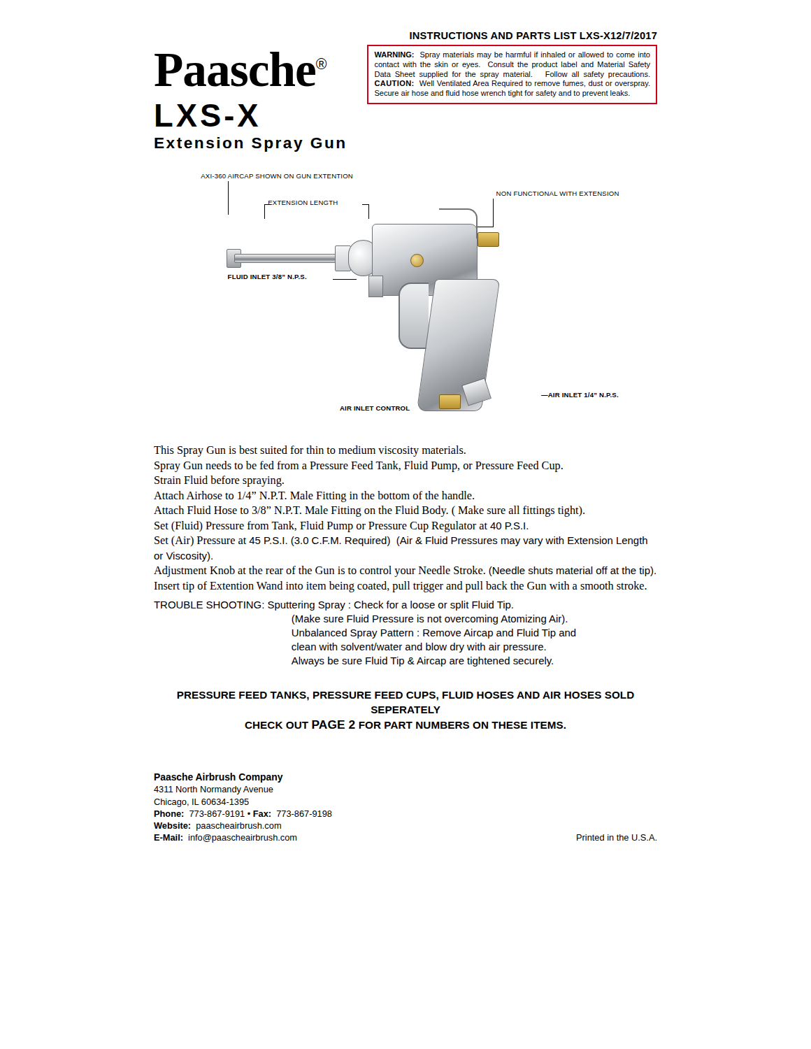INSTRUCTIONS AND PARTS LIST LXS-X12/7/2017
Paasche®
LXS-X
Extension Spray Gun
WARNING: Spray materials may be harmful if inhaled or allowed to come into contact with the skin or eyes. Consult the product label and Material Safety Data Sheet supplied for the spray material. Follow all safety precautions. CAUTION: Well Ventilated Area Required to remove fumes, dust or overspray. Secure air hose and fluid hose wrench tight for safety and to prevent leaks.
AXI-360 AIRCAP SHOWN ON GUN EXTENTION
EXTENSION LENGTH
NON FUNCTIONAL WITH EXTENSION
FLUID INLET 3/8” N.P.S.
—AIR INLET 1/4” N.P.S.
AIR INLET CONTROL
This Spray Gun is best suited for thin to medium viscosity materials.
Spray Gun needs to be fed from a Pressure Feed Tank, Fluid Pump, or Pressure Feed Cup.
Strain Fluid before spraying.
Attach Airhose to 1/4” N.P.T. Male Fitting in the bottom of the handle.
Attach Fluid Hose to 3/8” N.P.T. Male Fitting on the Fluid Body. ( Make sure all fittings tight).
Set (Fluid) Pressure from Tank, Fluid Pump or Pressure Cup Regulator at 40 P.S.I.
Set (Air) Pressure at 45 P.S.I. (3.0 C.F.M. Required) (Air & Fluid Pressures may vary with Extension Length or Viscosity).
Adjustment Knob at the rear of the Gun is to control your Needle Stroke. (Needle shuts material off at the tip).
Insert tip of Extention Wand into item being coated, pull trigger and pull back the Gun with a smooth stroke.
TROUBLE SHOOTING: Sputtering Spray : Check for a loose or split Fluid Tip. (Make sure Fluid Pressure is not overcoming Atomizing Air). Unbalanced Spray Pattern : Remove Aircap and Fluid Tip and clean with solvent/water and blow dry with air pressure. Always be sure Fluid Tip & Aircap are tightened securely.
PRESSURE FEED TANKS, PRESSURE FEED CUPS, FLUID HOSES AND AIR HOSES SOLD SEPERATELY
CHECK OUT PAGE 2 FOR PART NUMBERS ON THESE ITEMS.
Paasche Airbrush Company
4311 North Normandy Avenue
Chicago, IL 60634-1395
Phone: 773-867-9191 • Fax: 773-867-9198
Website: paascheairbrush.com
E-Mail: info@paascheairbrush.com
Printed in the U.S.A.